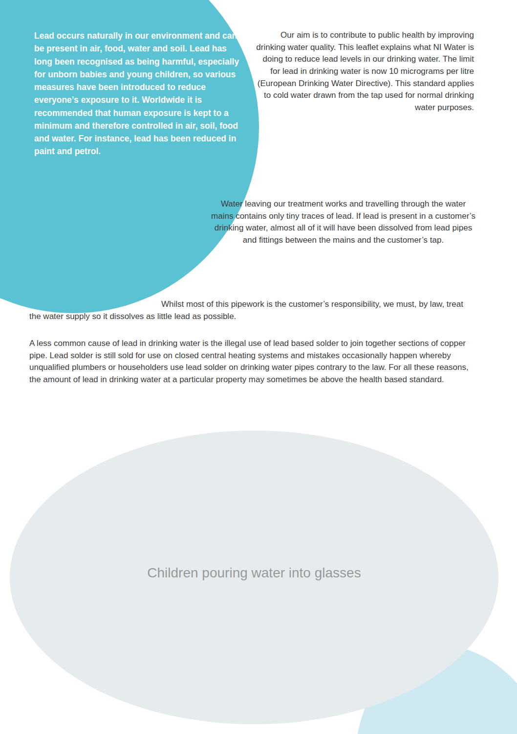Lead occurs naturally in our environment and can be present in air, food, water and soil. Lead has long been recognised as being harmful, especially for unborn babies and young children, so various measures have been introduced to reduce everyone’s exposure to it. Worldwide it is recommended that human exposure is kept to a minimum and therefore controlled in air, soil, food and water. For instance, lead has been reduced in paint and petrol.
Our aim is to contribute to public health by improving drinking water quality. This leaflet explains what NI Water is doing to reduce lead levels in our drinking water. The limit for lead in drinking water is now 10 micrograms per litre (European Drinking Water Directive). This standard applies to cold water drawn from the tap used for normal drinking water purposes.
Water leaving our treatment works and travelling through the water mains contains only tiny traces of lead. If lead is present in a customer’s drinking water, almost all of it will have been dissolved from lead pipes and fittings between the mains and the customer’s tap.
Whilst most of this pipework is the customer’s responsibility, we must, by law, treat the water supply so it dissolves as little lead as possible.
A less common cause of lead in drinking water is the illegal use of lead based solder to join together sections of copper pipe. Lead solder is still sold for use on closed central heating systems and mistakes occasionally happen whereby unqualified plumbers or householders use lead solder on drinking water pipes contrary to the law. For all these reasons, the amount of lead in drinking water at a particular property may sometimes be above the health based standard.